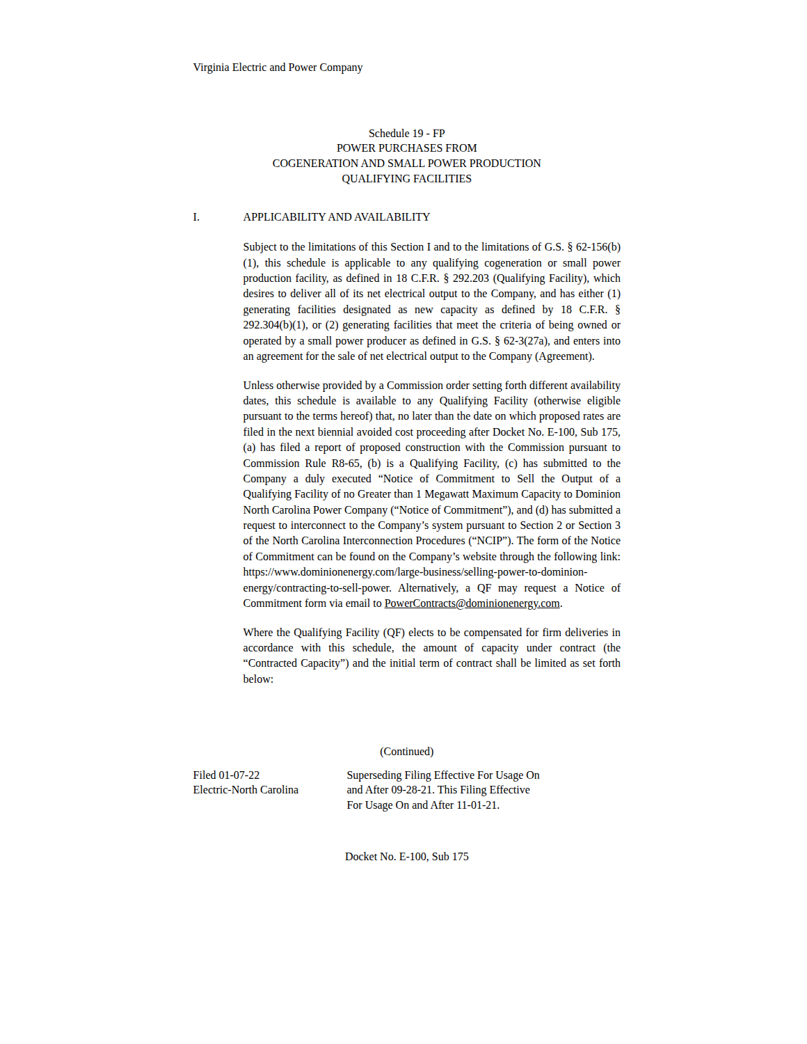Virginia Electric and Power Company
Schedule 19 - FP
POWER PURCHASES FROM
COGENERATION AND SMALL POWER PRODUCTION
QUALIFYING FACILITIES
I.
APPLICABILITY AND AVAILABILITY
Subject to the limitations of this Section I and to the limitations of G.S. § 62-156(b)(1), this schedule is applicable to any qualifying cogeneration or small power production facility, as defined in 18 C.F.R. § 292.203 (Qualifying Facility), which desires to deliver all of its net electrical output to the Company, and has either (1) generating facilities designated as new capacity as defined by 18 C.F.R. § 292.304(b)(1), or (2) generating facilities that meet the criteria of being owned or operated by a small power producer as defined in G.S. § 62-3(27a), and enters into an agreement for the sale of net electrical output to the Company (Agreement).
Unless otherwise provided by a Commission order setting forth different availability dates, this schedule is available to any Qualifying Facility (otherwise eligible pursuant to the terms hereof) that, no later than the date on which proposed rates are filed in the next biennial avoided cost proceeding after Docket No. E-100, Sub 175, (a) has filed a report of proposed construction with the Commission pursuant to Commission Rule R8-65, (b) is a Qualifying Facility, (c) has submitted to the Company a duly executed “Notice of Commitment to Sell the Output of a Qualifying Facility of no Greater than 1 Megawatt Maximum Capacity to Dominion North Carolina Power Company (“Notice of Commitment”), and (d) has submitted a request to interconnect to the Company’s system pursuant to Section 2 or Section 3 of the North Carolina Interconnection Procedures (“NCIP”). The form of the Notice of Commitment can be found on the Company’s website through the following link: https://www.dominionenergy.com/large-business/selling-power-to-dominion-energy/contracting-to-sell-power. Alternatively, a QF may request a Notice of Commitment form via email to PowerContracts@dominionenergy.com.
Where the Qualifying Facility (QF) elects to be compensated for firm deliveries in accordance with this schedule, the amount of capacity under contract (the “Contracted Capacity”) and the initial term of contract shall be limited as set forth below:
(Continued)
Filed 01-07-22
Electric-North Carolina
Superseding Filing Effective For Usage On
and After 09-28-21. This Filing Effective
For Usage On and After 11-01-21.
Docket No. E-100, Sub 175